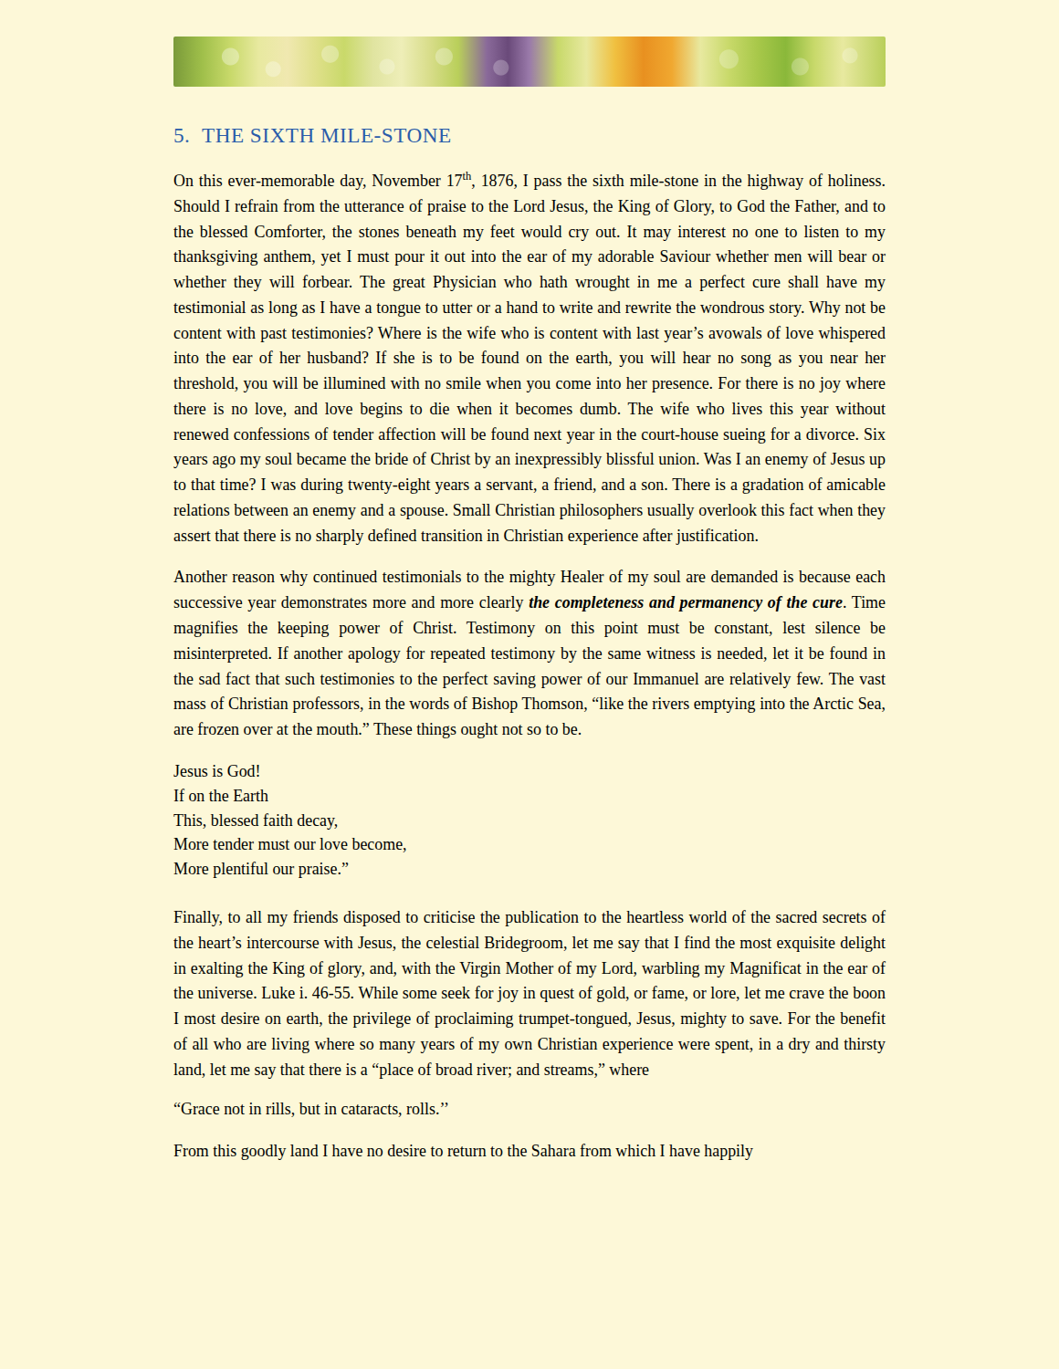5. THE SIXTH MILE-STONE
On this ever-memorable day, November 17th, 1876, I pass the sixth mile-stone in the highway of holiness. Should I refrain from the utterance of praise to the Lord Jesus, the King of Glory, to God the Father, and to the blessed Comforter, the stones beneath my feet would cry out. It may interest no one to listen to my thanksgiving anthem, yet I must pour it out into the ear of my adorable Saviour whether men will bear or whether they will forbear. The great Physician who hath wrought in me a perfect cure shall have my testimonial as long as I have a tongue to utter or a hand to write and rewrite the wondrous story. Why not be content with past testimonies? Where is the wife who is content with last year’s avowals of love whispered into the ear of her husband? If she is to be found on the earth, you will hear no song as you near her threshold, you will be illumined with no smile when you come into her presence. For there is no joy where there is no love, and love begins to die when it becomes dumb. The wife who lives this year without renewed confessions of tender affection will be found next year in the court-house sueing for a divorce. Six years ago my soul became the bride of Christ by an inexpressibly blissful union. Was I an enemy of Jesus up to that time? I was during twenty-eight years a servant, a friend, and a son. There is a gradation of amicable relations between an enemy and a spouse. Small Christian philosophers usually overlook this fact when they assert that there is no sharply defined transition in Christian experience after justification.
Another reason why continued testimonials to the mighty Healer of my soul are demanded is because each successive year demonstrates more and more clearly the completeness and permanency of the cure. Time magnifies the keeping power of Christ. Testimony on this point must be constant, lest silence be misinterpreted. If another apology for repeated testimony by the same witness is needed, let it be found in the sad fact that such testimonies to the perfect saving power of our Immanuel are relatively few. The vast mass of Christian professors, in the words of Bishop Thomson, “like the rivers emptying into the Arctic Sea, are frozen over at the mouth.” These things ought not so to be.
Jesus is God!
If on the Earth
This, blessed faith decay,
More tender must our love become,
More plentiful our praise.”
Finally, to all my friends disposed to criticise the publication to the heartless world of the sacred secrets of the heart’s intercourse with Jesus, the celestial Bridegroom, let me say that I find the most exquisite delight in exalting the King of glory, and, with the Virgin Mother of my Lord, warbling my Magnificat in the ear of the universe. Luke i. 46-55. While some seek for joy in quest of gold, or fame, or lore, let me crave the boon I most desire on earth, the privilege of proclaiming trumpet-tongued, Jesus, mighty to save. For the benefit of all who are living where so many years of my own Christian experience were spent, in a dry and thirsty land, let me say that there is a “place of broad river; and streams,” where
“Grace not in rills, but in cataracts, rolls.’’
From this goodly land I have no desire to return to the Sahara from which I have happily